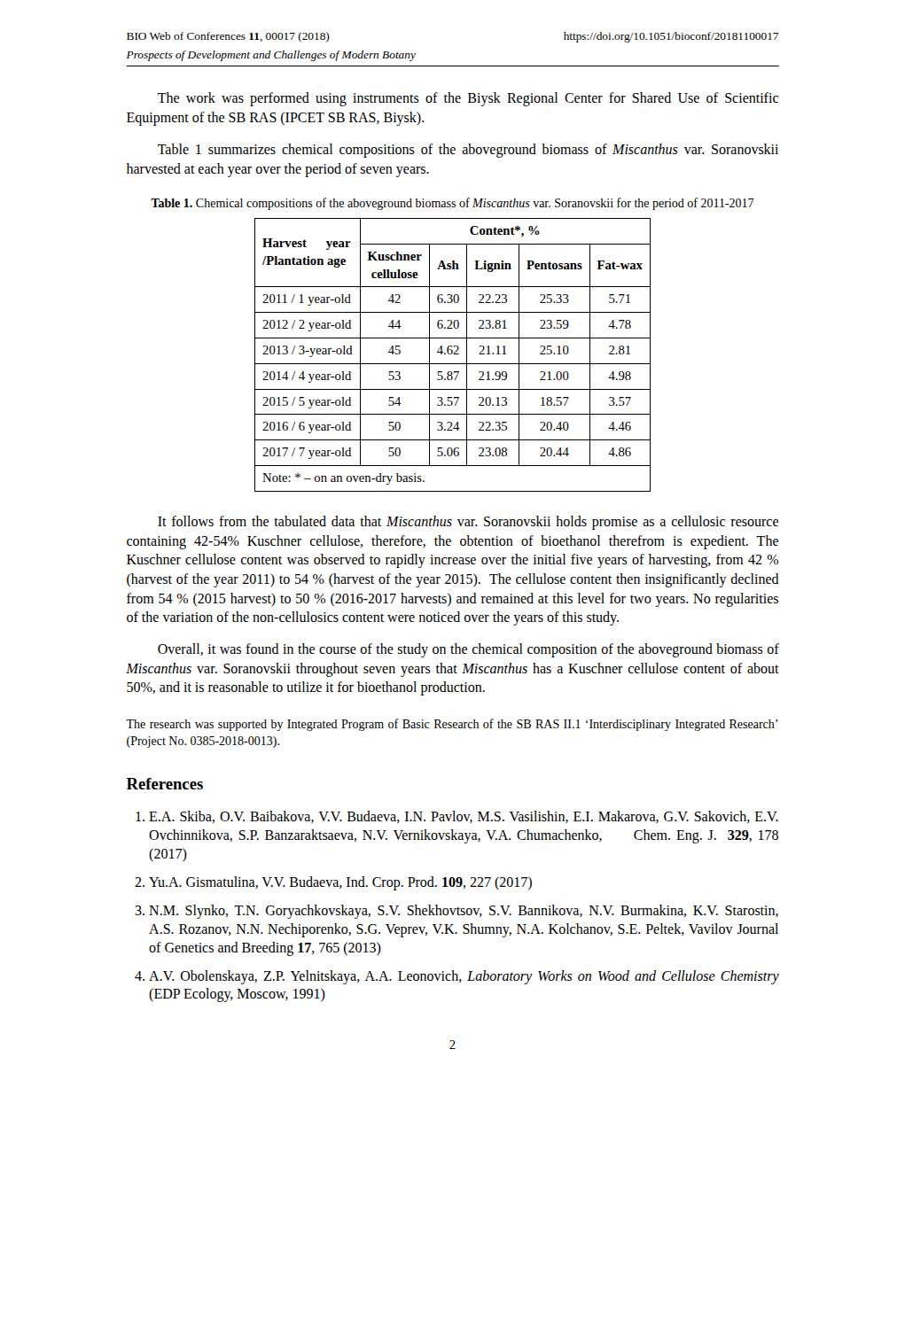BIO Web of Conferences 11, 00017 (2018)
https://doi.org/10.1051/bioconf/20181100017
Prospects of Development and Challenges of Modern Botany
The work was performed using instruments of the Biysk Regional Center for Shared Use of Scientific Equipment of the SB RAS (IPCET SB RAS, Biysk).
Table 1 summarizes chemical compositions of the aboveground biomass of Miscanthus var. Soranovskii harvested at each year over the period of seven years.
Table 1. Chemical compositions of the aboveground biomass of Miscanthus var. Soranovskii for the period of 2011-2017
| Harvest year /Plantation age | Content*, % |
| --- | --- |
| Kuschner cellulose | Ash | Lignin | Pentosans | Fat-wax |
| 2011 / 1 year-old | 42 | 6.30 | 22.23 | 25.33 | 5.71 |
| 2012 / 2 year-old | 44 | 6.20 | 23.81 | 23.59 | 4.78 |
| 2013 / 3-year-old | 45 | 4.62 | 21.11 | 25.10 | 2.81 |
| 2014 / 4 year-old | 53 | 5.87 | 21.99 | 21.00 | 4.98 |
| 2015 / 5 year-old | 54 | 3.57 | 20.13 | 18.57 | 3.57 |
| 2016 / 6 year-old | 50 | 3.24 | 22.35 | 20.40 | 4.46 |
| 2017 / 7 year-old | 50 | 5.06 | 23.08 | 20.44 | 4.86 |
| Note: * – on an oven-dry basis. |
It follows from the tabulated data that Miscanthus var. Soranovskii holds promise as a cellulosic resource containing 42-54% Kuschner cellulose, therefore, the obtention of bioethanol therefrom is expedient. The Kuschner cellulose content was observed to rapidly increase over the initial five years of harvesting, from 42 % (harvest of the year 2011) to 54 % (harvest of the year 2015). The cellulose content then insignificantly declined from 54 % (2015 harvest) to 50 % (2016-2017 harvests) and remained at this level for two years. No regularities of the variation of the non-cellulosics content were noticed over the years of this study.
Overall, it was found in the course of the study on the chemical composition of the aboveground biomass of Miscanthus var. Soranovskii throughout seven years that Miscanthus has a Kuschner cellulose content of about 50%, and it is reasonable to utilize it for bioethanol production.
The research was supported by Integrated Program of Basic Research of the SB RAS II.1 ‘Interdisciplinary Integrated Research’ (Project No. 0385-2018-0013).
References
E.A. Skiba, O.V. Baibakova, V.V. Budaeva, I.N. Pavlov, M.S. Vasilishin, E.I. Makarova, G.V. Sakovich, E.V. Ovchinnikova, S.P. Banzaraktsaeva, N.V. Vernikovskaya, V.A. Chumachenko, Chem. Eng. J. 329, 178 (2017)
Yu.A. Gismatulina, V.V. Budaeva, Ind. Crop. Prod. 109, 227 (2017)
N.M. Slynko, T.N. Goryachkovskaya, S.V. Shekhovtsov, S.V. Bannikova, N.V. Burmakina, K.V. Starostin, A.S. Rozanov, N.N. Nechiporenko, S.G. Veprev, V.K. Shumny, N.A. Kolchanov, S.E. Peltek, Vavilov Journal of Genetics and Breeding 17, 765 (2013)
A.V. Obolenskaya, Z.P. Yelnitskaya, A.A. Leonovich, Laboratory Works on Wood and Cellulose Chemistry (EDP Ecology, Moscow, 1991)
2